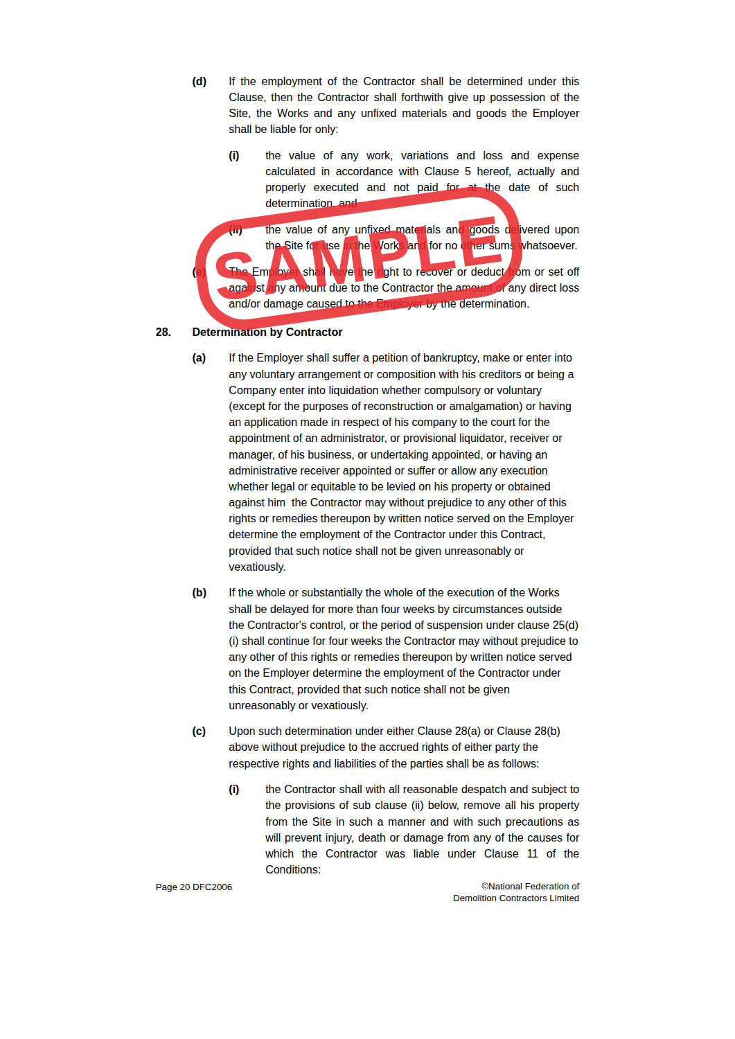SAMPLE
(d)
If the employment of the Contractor shall be determined under this Clause, then the Contractor shall forthwith give up possession of the Site, the Works and any unfixed materials and goods the Employer shall be liable for only:
(i)
the value of any work, variations and loss and expense calculated in accordance with Clause 5 hereof, actually and properly executed and not paid for at the date of such determination, and
(ii)
the value of any unfixed materials and goods delivered upon the Site for use in the Works and for no other sums whatsoever.
(e)
The Employer shall have the right to recover or deduct from or set off against any amount due to the Contractor the amount of any direct loss and/or damage caused to the Employer by the determination.
28.
Determination by Contractor
(a)
If the Employer shall suffer a petition of bankruptcy, make or enter into any voluntary arrangement or composition with his creditors or being a Company enter into liquidation whether compulsory or voluntary (except for the purposes of reconstruction or amalgamation) or having an application made in respect of his company to the court for the appointment of an administrator, or provisional liquidator, receiver or manager, of his business, or undertaking appointed, or having an administrative receiver appointed or suffer or allow any execution whether legal or equitable to be levied on his property or obtained against him the Contractor may without prejudice to any other of this rights or remedies thereupon by written notice served on the Employer determine the employment of the Contractor under this Contract, provided that such notice shall not be given unreasonably or vexatiously.
(b)
If the whole or substantially the whole of the execution of the Works shall be delayed for more than four weeks by circumstances outside the Contractor's control, or the period of suspension under clause 25(d)(i) shall continue for four weeks the Contractor may without prejudice to any other of this rights or remedies thereupon by written notice served on the Employer determine the employment of the Contractor under this Contract, provided that such notice shall not be given unreasonably or vexatiously.
(c)
Upon such determination under either Clause 28(a) or Clause 28(b) above without prejudice to the accrued rights of either party the respective rights and liabilities of the parties shall be as follows:
(i)
the Contractor shall with all reasonable despatch and subject to the provisions of sub clause (ii) below, remove all his property from the Site in such a manner and with such precautions as will prevent injury, death or damage from any of the causes for which the Contractor was liable under Clause 11 of the Conditions:
Page 20 DFC2006
©National Federation of
Demolition Contractors Limited